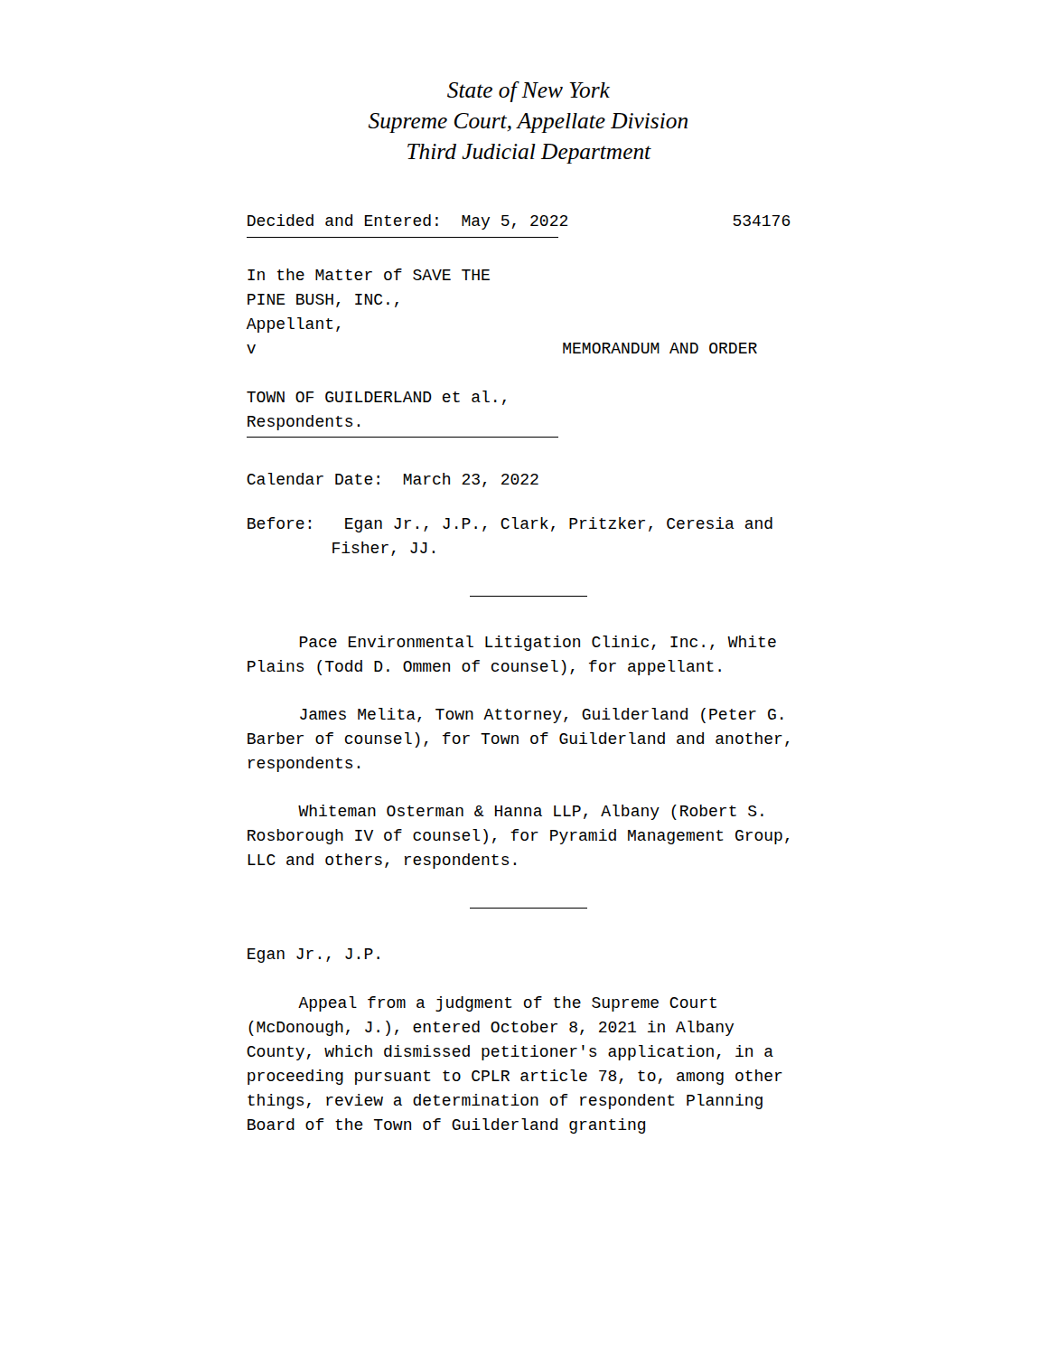State of New York
Supreme Court, Appellate Division
Third Judicial Department
Decided and Entered: May 5, 2022 534176
| In the Matter of SAVE THE | |
| PINE BUSH, INC., | |
| Appellant, | |
| v | MEMORANDUM AND ORDER |
| TOWN OF GUILDERLAND et al., | |
| Respondents. | |
Calendar Date: March 23, 2022
Before: Egan Jr., J.P., Clark, Pritzker, Ceresia and
Fisher, JJ.
Pace Environmental Litigation Clinic, Inc., White Plains (Todd D. Ommen of counsel), for appellant.
James Melita, Town Attorney, Guilderland (Peter G. Barber of counsel), for Town of Guilderland and another, respondents.
Whiteman Osterman & Hanna LLP, Albany (Robert S. Rosborough IV of counsel), for Pyramid Management Group, LLC and others, respondents.
Egan Jr., J.P.
Appeal from a judgment of the Supreme Court (McDonough, J.), entered October 8, 2021 in Albany County, which dismissed petitioner's application, in a proceeding pursuant to CPLR article 78, to, among other things, review a determination of respondent Planning Board of the Town of Guilderland granting